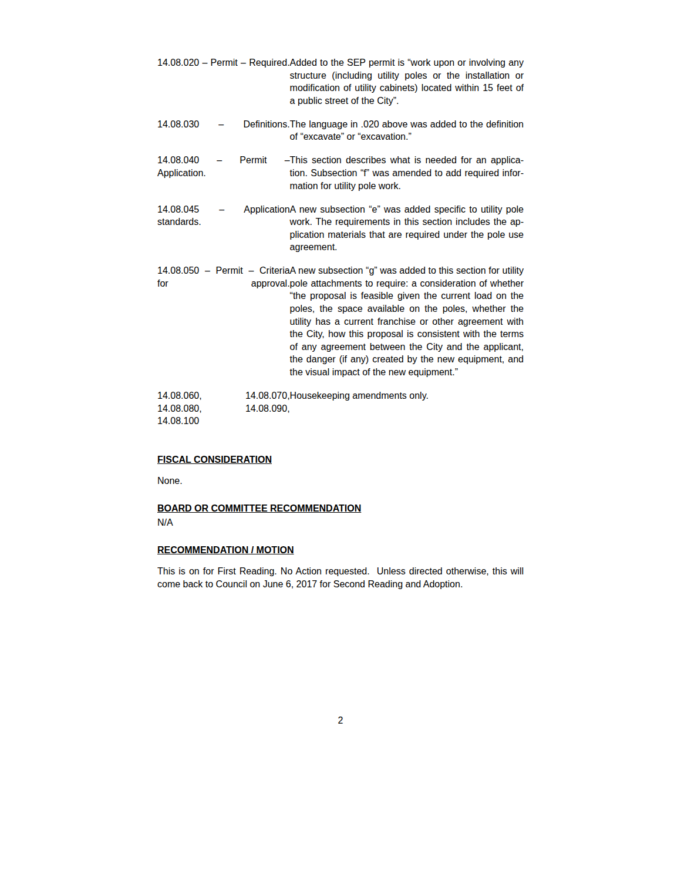| 14.08.020 – Permit – Required. | Added to the SEP permit is “work upon or involving any structure (including utility poles or the installation or modification of utility cabinets) located within 15 feet of a public street of the City”. |
| 14.08.030 – Definitions. | The language in .020 above was added to the definition of “excavate” or “excavation.” |
| 14.08.040 – Permit – Application. | This section describes what is needed for an application. Subsection “f” was amended to add required information for utility pole work. |
| 14.08.045 – Application standards. | A new subsection “e” was added specific to utility pole work. The requirements in this section includes the application materials that are required under the pole use agreement. |
| 14.08.050 – Permit – Criteria for approval. | A new subsection “g” was added to this section for utility pole attachments to require: a consideration of whether “the proposal is feasible given the current load on the poles, the space available on the poles, whether the utility has a current franchise or other agreement with the City, how this proposal is consistent with the terms of any agreement between the City and the applicant, the danger (if any) created by the new equipment, and the visual impact of the new equipment.” |
| 14.08.060, 14.08.070, 14.08.080, 14.08.090, 14.08.100 | Housekeeping amendments only. |
FISCAL CONSIDERATION
None.
BOARD OR COMMITTEE RECOMMENDATION
N/A
RECOMMENDATION / MOTION
This is on for First Reading. No Action requested. Unless directed otherwise, this will come back to Council on June 6, 2017 for Second Reading and Adoption.
2